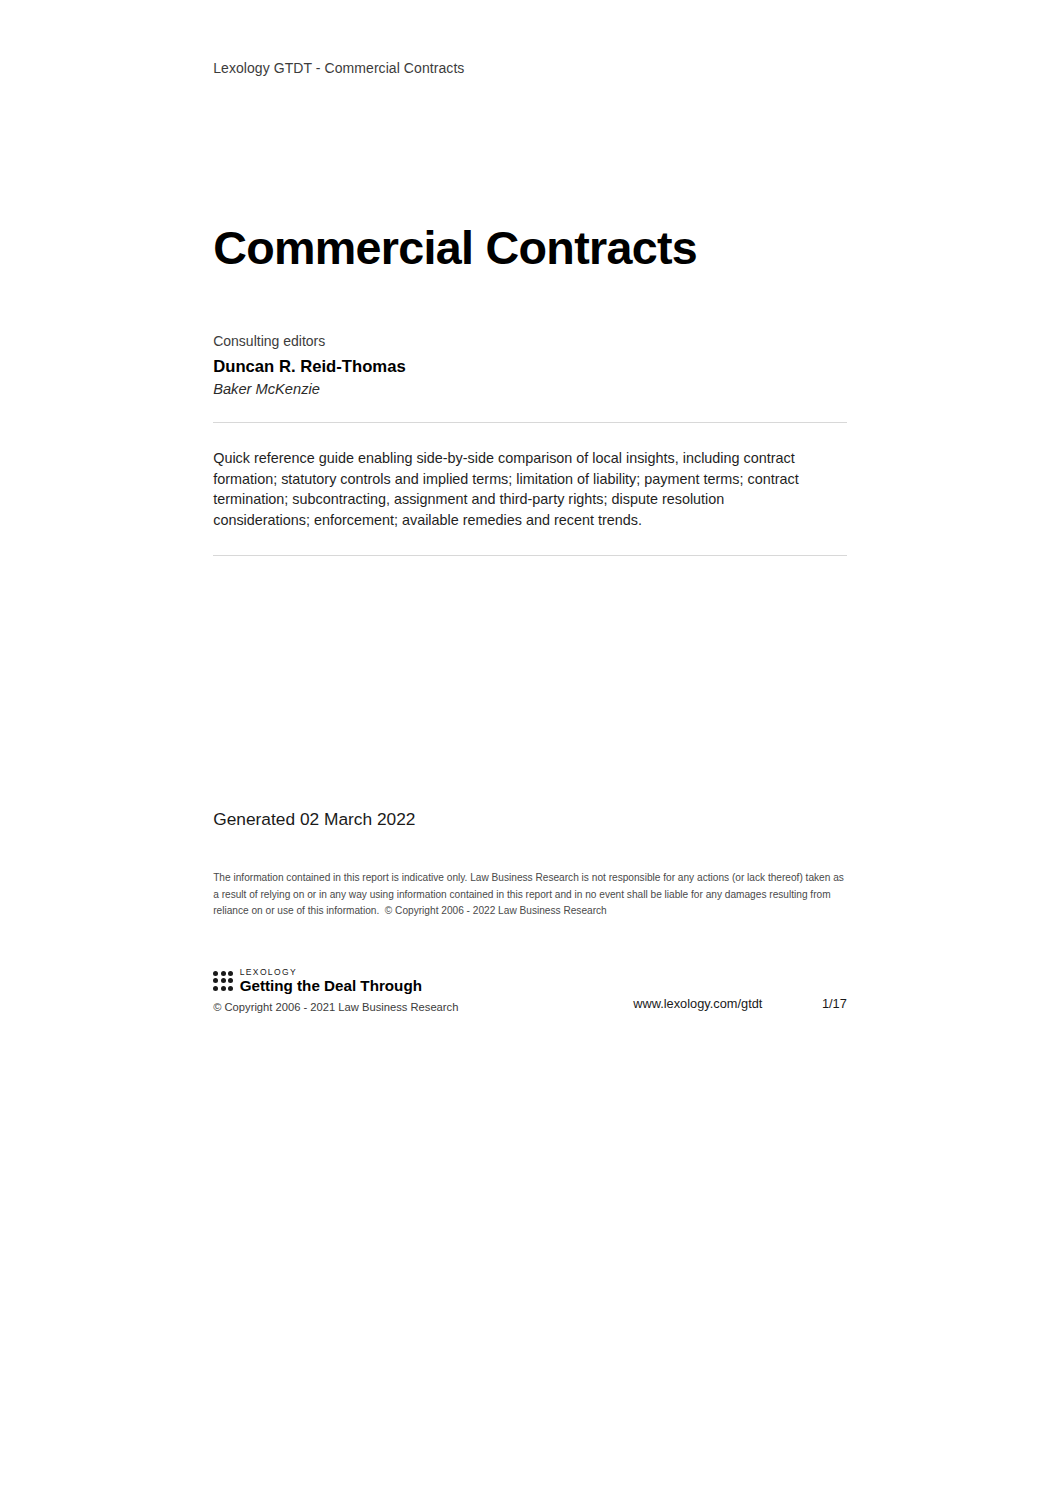Lexology GTDT - Commercial Contracts
Commercial Contracts
Consulting editors
Duncan R. Reid-Thomas
Baker McKenzie
Quick reference guide enabling side-by-side comparison of local insights, including contract formation; statutory controls and implied terms; limitation of liability; payment terms; contract termination; subcontracting, assignment and third-party rights; dispute resolution considerations; enforcement; available remedies and recent trends.
Generated 02 March 2022
The information contained in this report is indicative only. Law Business Research is not responsible for any actions (or lack thereof) taken as a result of relying on or in any way using information contained in this report and in no event shall be liable for any damages resulting from reliance on or use of this information. © Copyright 2006 - 2022 Law Business Research
Lexology
Getting the Deal Through
© Copyright 2006 - 2021 Law Business Research
www.lexology.com/gtdt 1/17